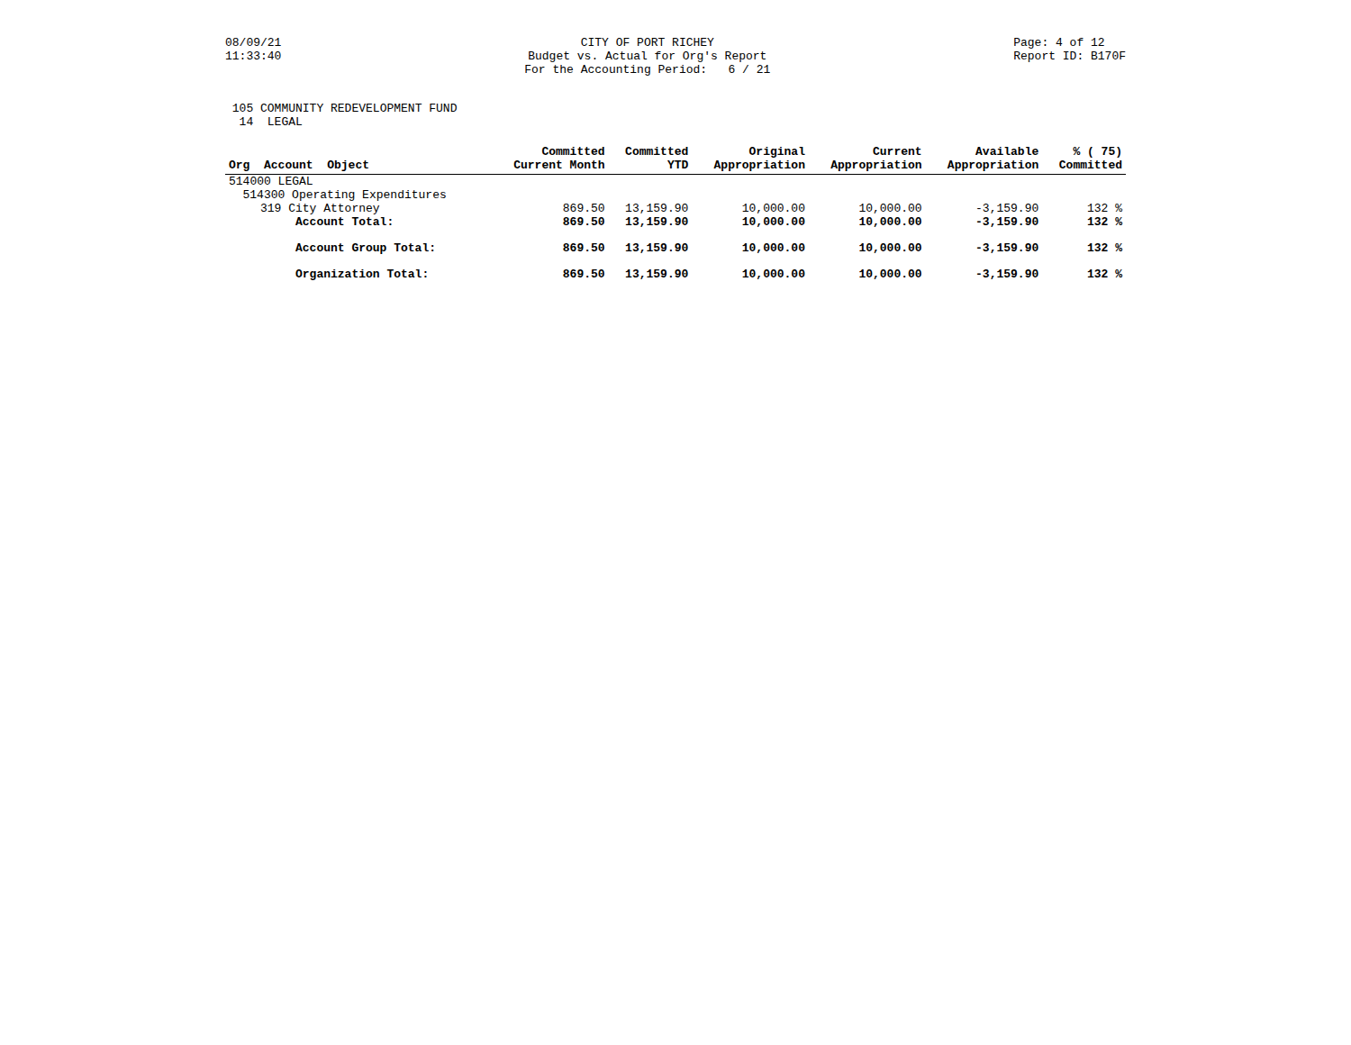08/09/21 11:33:40
CITY OF PORT RICHEY Budget vs. Actual for Org's Report For the Accounting Period: 6 / 21
Page: 4 of 12 Report ID: B170F
105 COMMUNITY REDEVELOPMENT FUND 14 LEGAL
| | Committed | Committed | Original | Current | Available | % ( 75) |
| --- | --- | --- | --- | --- | --- | --- |
| Org Account Object | Current Month | YTD | Appropriation | Appropriation | Appropriation | Committed |
| 514000 LEGAL | | | | | | |
| 514300 Operating Expenditures | | | | | | |
| 319 City Attorney | 869.50 | 13,159.90 | 10,000.00 | 10,000.00 | -3,159.90 | 132 % |
| Account Total: | 869.50 | 13,159.90 | 10,000.00 | 10,000.00 | -3,159.90 | 132 % |
| Account Group Total: | 869.50 | 13,159.90 | 10,000.00 | 10,000.00 | -3,159.90 | 132 % |
| Organization Total: | 869.50 | 13,159.90 | 10,000.00 | 10,000.00 | -3,159.90 | 132 % |